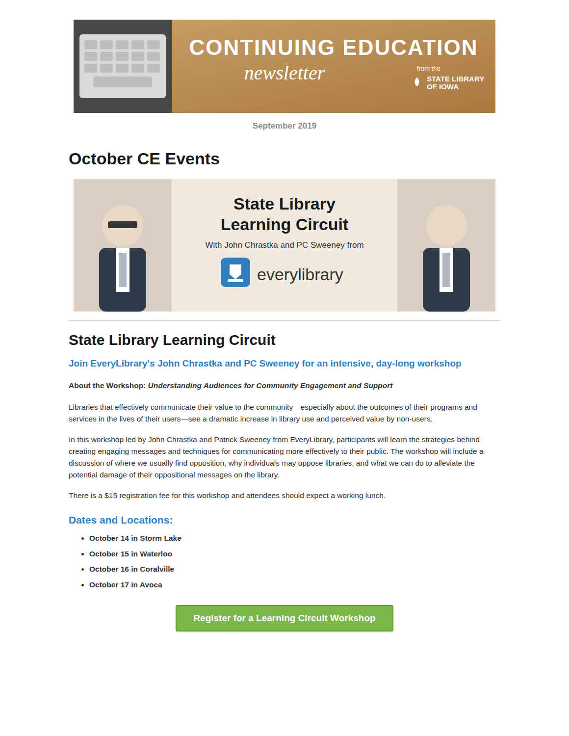September 2019
October CE Events
State Library Learning Circuit
Join EveryLibrary's John Chrastka and PC Sweeney for an intensive, day-long workshop
About the Workshop: Understanding Audiences for Community Engagement and Support
Libraries that effectively communicate their value to the community—especially about the outcomes of their programs and services in the lives of their users—see a dramatic increase in library use and perceived value by non-users.
In this workshop led by John Chrastka and Patrick Sweeney from EveryLibrary, participants will learn the strategies behind creating engaging messages and techniques for communicating more effectively to their public. The workshop will include a discussion of where we usually find opposition, why individuals may oppose libraries, and what we can do to alleviate the potential damage of their oppositional messages on the library.
There is a $15 registration fee for this workshop and attendees should expect a working lunch.
Dates and Locations:
October 14 in Storm Lake
October 15 in Waterloo
October 16 in Coralville
October 17 in Avoca
Register for a Learning Circuit Workshop